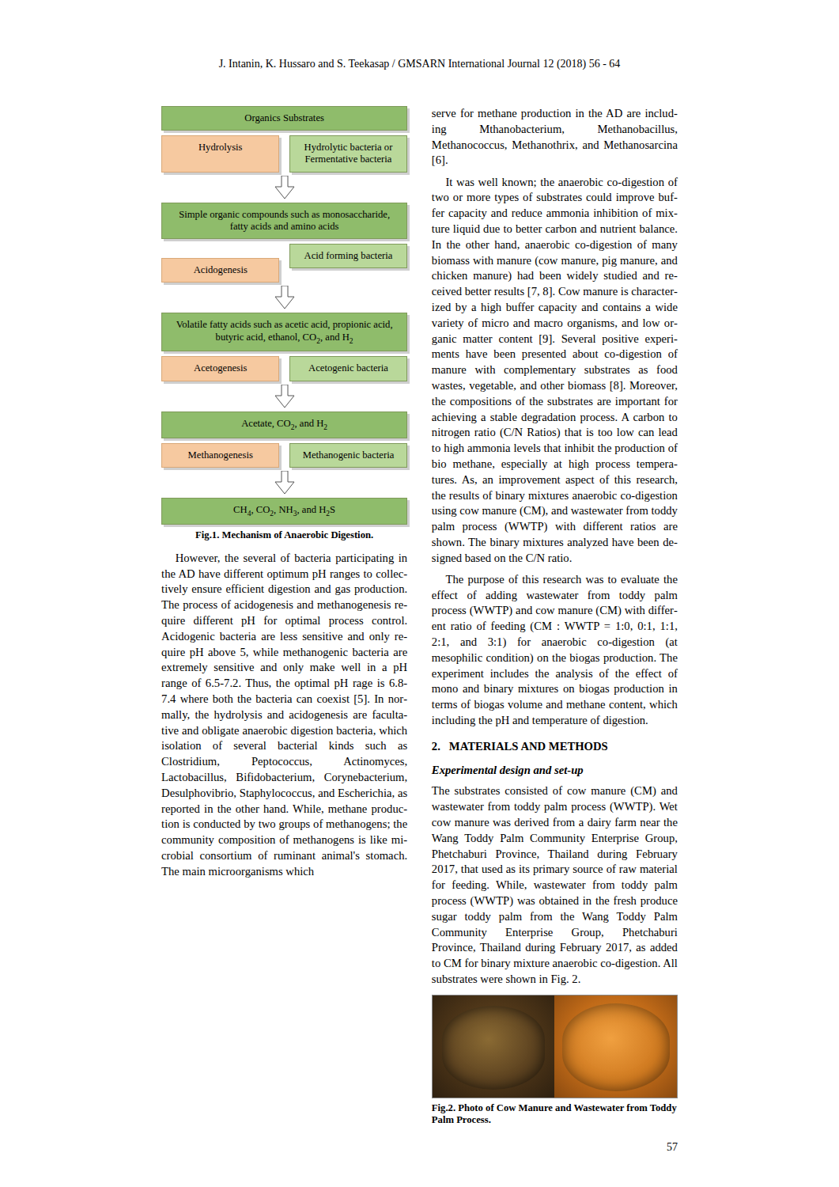J. Intanin, K. Hussaro and S. Teekasap / GMSARN International Journal 12 (2018) 56 - 64
Organics Substrates
Hydrolysis
Hydrolytic bacteria or Fermentative bacteria
Simple organic compounds such as monosaccharide, fatty acids and amino acids
Acidogenesis
Acid forming bacteria
Volatile fatty acids such as acetic acid, propionic acid, butyric acid, ethanol, CO2, and H2
Acetogenesis
Acetogenic bacteria
Acetate, CO2, and H2
Methanogenesis
Methanogenic bacteria
CH4, CO2, NH3, and H2S
Fig.1. Mechanism of Anaerobic Digestion.
However, the several of bacteria participating in the AD have different optimum pH ranges to collectively ensure efficient digestion and gas production. The process of acidogenesis and methanogenesis require different pH for optimal process control. Acidogenic bacteria are less sensitive and only require pH above 5, while methanogenic bacteria are extremely sensitive and only make well in a pH range of 6.5-7.2. Thus, the optimal pH rage is 6.8-7.4 where both the bacteria can coexist [5]. In normally, the hydrolysis and acidogenesis are facultative and obligate anaerobic digestion bacteria, which isolation of several bacterial kinds such as Clostridium, Peptococcus, Actinomyces, Lactobacillus, Bifidobacterium, Corynebacterium, Desulphovibrio, Staphylococcus, and Escherichia, as reported in the other hand. While, methane production is conducted by two groups of methanogens; the community composition of methanogens is like microbial consortium of ruminant animal's stomach. The main microorganisms which
serve for methane production in the AD are including Mthanobacterium, Methanobacillus, Methanococcus, Methanothrix, and Methanosarcina [6].
It was well known; the anaerobic co-digestion of two or more types of substrates could improve buffer capacity and reduce ammonia inhibition of mixture liquid due to better carbon and nutrient balance. In the other hand, anaerobic co-digestion of many biomass with manure (cow manure, pig manure, and chicken manure) had been widely studied and received better results [7, 8]. Cow manure is characterized by a high buffer capacity and contains a wide variety of micro and macro organisms, and low organic matter content [9]. Several positive experiments have been presented about co-digestion of manure with complementary substrates as food wastes, vegetable, and other biomass [8]. Moreover, the compositions of the substrates are important for achieving a stable degradation process. A carbon to nitrogen ratio (C/N Ratios) that is too low can lead to high ammonia levels that inhibit the production of bio methane, especially at high process temperatures. As, an improvement aspect of this research, the results of binary mixtures anaerobic co-digestion using cow manure (CM), and wastewater from toddy palm process (WWTP) with different ratios are shown. The binary mixtures analyzed have been designed based on the C/N ratio.
The purpose of this research was to evaluate the effect of adding wastewater from toddy palm process (WWTP) and cow manure (CM) with different ratio of feeding (CM : WWTP = 1:0, 0:1, 1:1, 2:1, and 3:1) for anaerobic co-digestion (at mesophilic condition) on the biogas production. The experiment includes the analysis of the effect of mono and binary mixtures on biogas production in terms of biogas volume and methane content, which including the pH and temperature of digestion.
2. Materials and Methods
Experimental design and set-up
The substrates consisted of cow manure (CM) and wastewater from toddy palm process (WWTP). Wet cow manure was derived from a dairy farm near the Wang Toddy Palm Community Enterprise Group, Phetchaburi Province, Thailand during February 2017, that used as its primary source of raw material for feeding. While, wastewater from toddy palm process (WWTP) was obtained in the fresh produce sugar toddy palm from the Wang Toddy Palm Community Enterprise Group, Phetchaburi Province, Thailand during February 2017, as added to CM for binary mixture anaerobic co-digestion. All substrates were shown in Fig. 2.
Fig.2. Photo of Cow Manure and Wastewater from Toddy Palm Process.
57